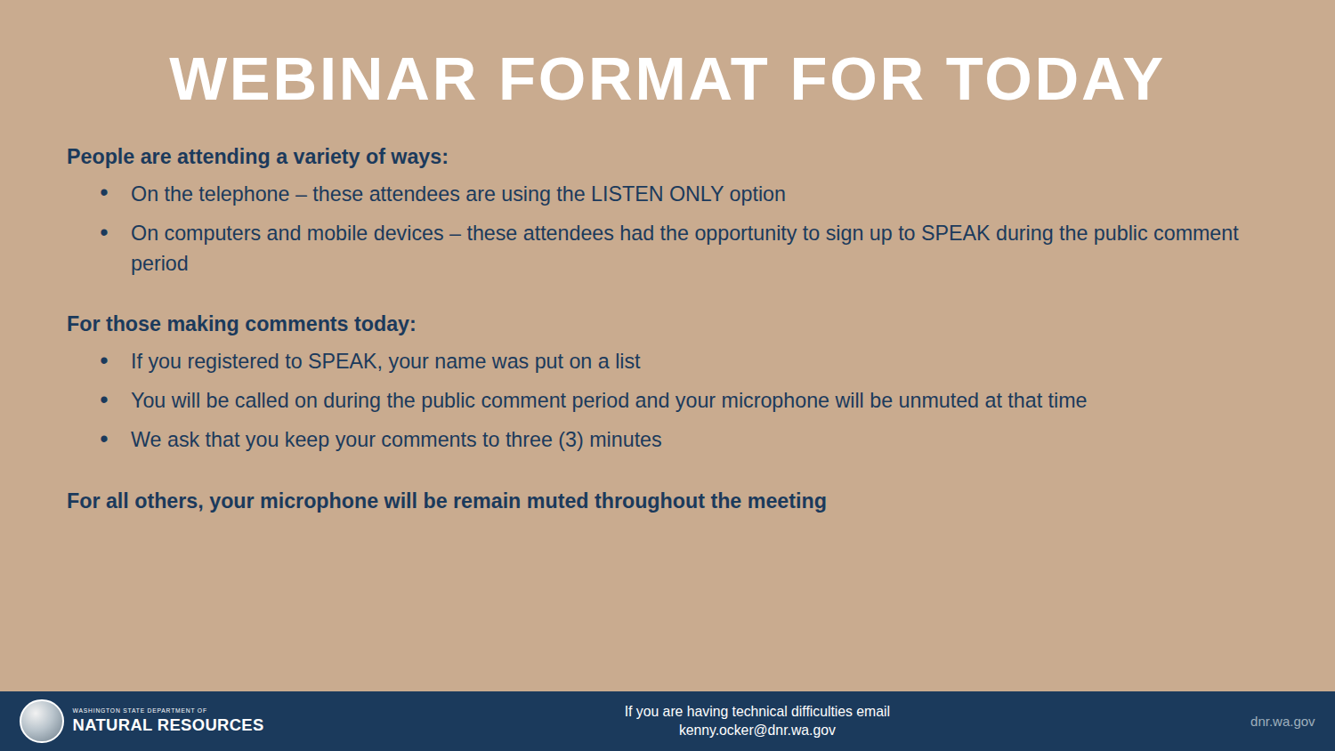WEBINAR FORMAT FOR TODAY
People are attending a variety of ways:
On the telephone – these attendees are using the LISTEN ONLY option
On computers and mobile devices – these attendees had the opportunity to sign up to SPEAK during the public comment period
For those making comments today:
If you registered to SPEAK, your name was put on a list
You will be called on during the public comment period and your microphone will be unmuted at that time
We ask that you keep your comments to three (3) minutes
For all others, your microphone will be remain muted throughout the meeting
Washington State Department of Natural Resources
If you are having technical difficulties email
kenny.ocker@dnr.wa.gov
dnr.wa.gov